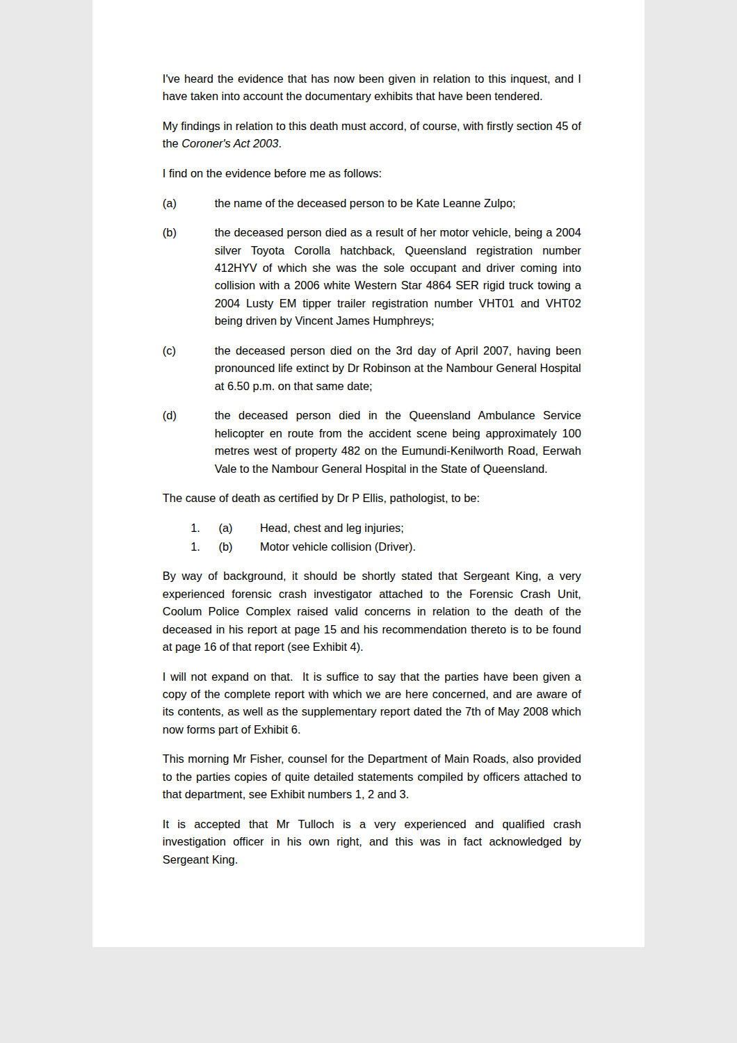I've heard the evidence that has now been given in relation to this inquest, and I have taken into account the documentary exhibits that have been tendered.
My findings in relation to this death must accord, of course, with firstly section 45 of the Coroner's Act 2003.
I find on the evidence before me as follows:
(a) the name of the deceased person to be Kate Leanne Zulpo;
(b) the deceased person died as a result of her motor vehicle, being a 2004 silver Toyota Corolla hatchback, Queensland registration number 412HYV of which she was the sole occupant and driver coming into collision with a 2006 white Western Star 4864 SER rigid truck towing a 2004 Lusty EM tipper trailer registration number VHT01 and VHT02 being driven by Vincent James Humphreys;
(c) the deceased person died on the 3rd day of April 2007, having been pronounced life extinct by Dr Robinson at the Nambour General Hospital at 6.50 p.m. on that same date;
(d) the deceased person died in the Queensland Ambulance Service helicopter en route from the accident scene being approximately 100 metres west of property 482 on the Eumundi-Kenilworth Road, Eerwah Vale to the Nambour General Hospital in the State of Queensland.
The cause of death as certified by Dr P Ellis, pathologist, to be:
1.(a) Head, chest and leg injuries;
1.(b) Motor vehicle collision (Driver).
By way of background, it should be shortly stated that Sergeant King, a very experienced forensic crash investigator attached to the Forensic Crash Unit, Coolum Police Complex raised valid concerns in relation to the death of the deceased in his report at page 15 and his recommendation thereto is to be found at page 16 of that report (see Exhibit 4).
I will not expand on that. It is suffice to say that the parties have been given a copy of the complete report with which we are here concerned, and are aware of its contents, as well as the supplementary report dated the 7th of May 2008 which now forms part of Exhibit 6.
This morning Mr Fisher, counsel for the Department of Main Roads, also provided to the parties copies of quite detailed statements compiled by officers attached to that department, see Exhibit numbers 1, 2 and 3.
It is accepted that Mr Tulloch is a very experienced and qualified crash investigation officer in his own right, and this was in fact acknowledged by Sergeant King.